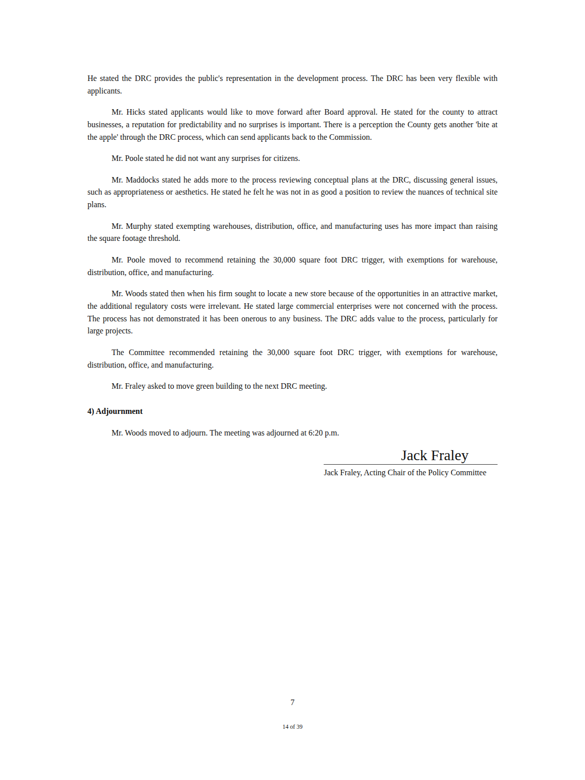He stated the DRC provides the public's representation in the development process. The DRC has been very flexible with applicants.
Mr. Hicks stated applicants would like to move forward after Board approval. He stated for the county to attract businesses, a reputation for predictability and no surprises is important. There is a perception the County gets another 'bite at the apple' through the DRC process, which can send applicants back to the Commission.
Mr. Poole stated he did not want any surprises for citizens.
Mr. Maddocks stated he adds more to the process reviewing conceptual plans at the DRC, discussing general issues, such as appropriateness or aesthetics. He stated he felt he was not in as good a position to review the nuances of technical site plans.
Mr. Murphy stated exempting warehouses, distribution, office, and manufacturing uses has more impact than raising the square footage threshold.
Mr. Poole moved to recommend retaining the 30,000 square foot DRC trigger, with exemptions for warehouse, distribution, office, and manufacturing.
Mr. Woods stated then when his firm sought to locate a new store because of the opportunities in an attractive market, the additional regulatory costs were irrelevant. He stated large commercial enterprises were not concerned with the process. The process has not demonstrated it has been onerous to any business. The DRC adds value to the process, particularly for large projects.
The Committee recommended retaining the 30,000 square foot DRC trigger, with exemptions for warehouse, distribution, office, and manufacturing.
Mr. Fraley asked to move green building to the next DRC meeting.
4) Adjournment
Mr. Woods moved to adjourn. The meeting was adjourned at 6:20 p.m.
Jack Fraley
Jack Fraley, Acting Chair of the Policy Committee
7
14 of 39